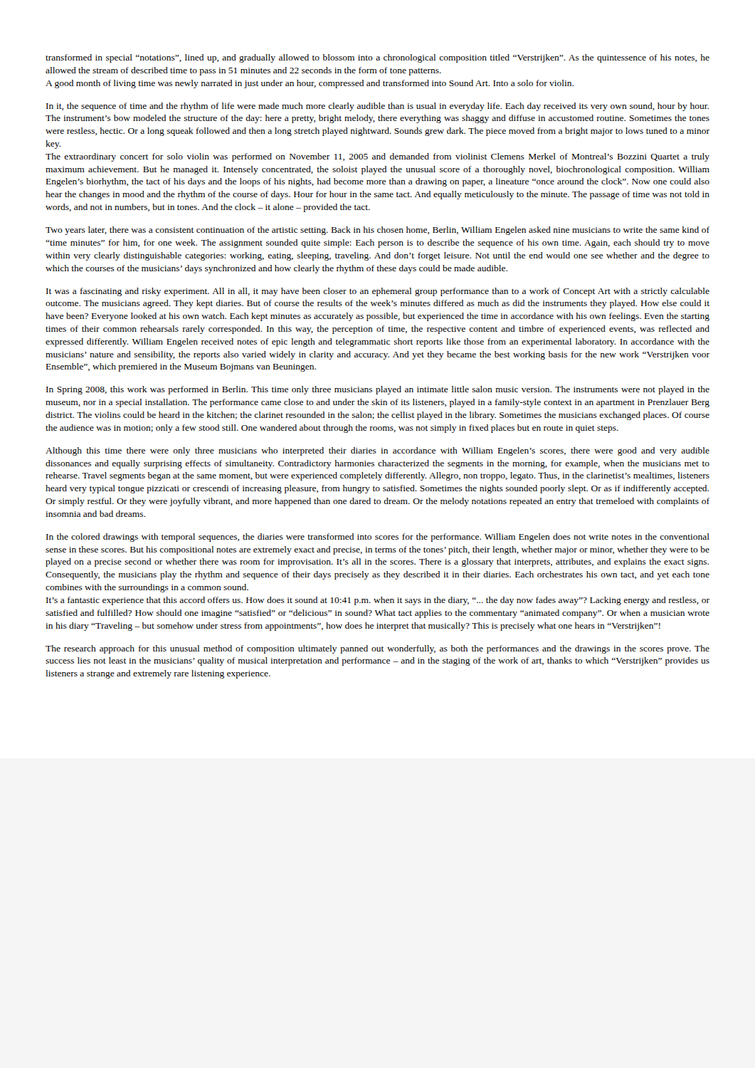transformed in special “notations”, lined up, and gradually allowed to blossom into a chronological composition titled “Verstrijken”. As the quintessence of his notes, he allowed the stream of described time to pass in 51 minutes and 22 seconds in the form of tone patterns.
A good month of living time was newly narrated in just under an hour, compressed and transformed into Sound Art. Into a solo for violin.
In it, the sequence of time and the rhythm of life were made much more clearly audible than is usual in everyday life. Each day received its very own sound, hour by hour. The instrument’s bow modeled the structure of the day: here a pretty, bright melody, there everything was shaggy and diffuse in accustomed routine. Sometimes the tones were restless, hectic. Or a long squeak followed and then a long stretch played nightward. Sounds grew dark. The piece moved from a bright major to lows tuned to a minor key.
The extraordinary concert for solo violin was performed on November 11, 2005 and demanded from violinist Clemens Merkel of Montreal’s Bozzini Quartet a truly maximum achievement. But he managed it. Intensely concentrated, the soloist played the unusual score of a thoroughly novel, biochronological composition. William Engelen’s biorhythm, the tact of his days and the loops of his nights, had become more than a drawing on paper, a lineature “once around the clock”. Now one could also hear the changes in mood and the rhythm of the course of days. Hour for hour in the same tact. And equally meticulously to the minute. The passage of time was not told in words, and not in numbers, but in tones. And the clock – it alone – provided the tact.
Two years later, there was a consistent continuation of the artistic setting. Back in his chosen home, Berlin, William Engelen asked nine musicians to write the same kind of “time minutes” for him, for one week. The assignment sounded quite simple: Each person is to describe the sequence of his own time. Again, each should try to move within very clearly distinguishable categories: working, eating, sleeping, traveling. And don’t forget leisure. Not until the end would one see whether and the degree to which the courses of the musicians’ days synchronized and how clearly the rhythm of these days could be made audible.
It was a fascinating and risky experiment. All in all, it may have been closer to an ephemeral group performance than to a work of Concept Art with a strictly calculable outcome. The musicians agreed. They kept diaries. But of course the results of the week’s minutes differed as much as did the instruments they played. How else could it have been? Everyone looked at his own watch. Each kept minutes as accurately as possible, but experienced the time in accordance with his own feelings. Even the starting times of their common rehearsals rarely corresponded. In this way, the perception of time, the respective content and timbre of experienced events, was reflected and expressed differently. William Engelen received notes of epic length and telegrammatic short reports like those from an experimental laboratory. In accordance with the musicians’ nature and sensibility, the reports also varied widely in clarity and accuracy. And yet they became the best working basis for the new work “Verstrijken voor Ensemble”, which premiered in the Museum Bojmans van Beuningen.
In Spring 2008, this work was performed in Berlin. This time only three musicians played an intimate little salon music version. The instruments were not played in the museum, nor in a special installation. The performance came close to and under the skin of its listeners, played in a family-style context in an apartment in Prenzlauer Berg district. The violins could be heard in the kitchen; the clarinet resounded in the salon; the cellist played in the library. Sometimes the musicians exchanged places. Of course the audience was in motion; only a few stood still. One wandered about through the rooms, was not simply in fixed places but en route in quiet steps.
Although this time there were only three musicians who interpreted their diaries in accordance with William Engelen’s scores, there were good and very audible dissonances and equally surprising effects of simultaneity. Contradictory harmonies characterized the segments in the morning, for example, when the musicians met to rehearse. Travel segments began at the same moment, but were experienced completely differently. Allegro, non troppo, legato. Thus, in the clarinetist’s mealtimes, listeners heard very typical tongue pizzicati or crescendi of increasing pleasure, from hungry to satisfied. Sometimes the nights sounded poorly slept. Or as if indifferently accepted. Or simply restful. Or they were joyfully vibrant, and more happened than one dared to dream. Or the melody notations repeated an entry that tremeloed with complaints of insomnia and bad dreams.
In the colored drawings with temporal sequences, the diaries were transformed into scores for the performance. William Engelen does not write notes in the conventional sense in these scores. But his compositional notes are extremely exact and precise, in terms of the tones’ pitch, their length, whether major or minor, whether they were to be played on a precise second or whether there was room for improvisation. It’s all in the scores. There is a glossary that interprets, attributes, and explains the exact signs. Consequently, the musicians play the rhythm and sequence of their days precisely as they described it in their diaries. Each orchestrates his own tact, and yet each tone combines with the surroundings in a common sound.
It’s a fantastic experience that this accord offers us. How does it sound at 10:41 p.m. when it says in the diary, “... the day now fades away”? Lacking energy and restless, or satisfied and fulfilled? How should one imagine “satisfied” or “delicious” in sound? What tact applies to the commentary “animated company”. Or when a musician wrote in his diary “Traveling – but somehow under stress from appointments”, how does he interpret that musically? This is precisely what one hears in “Verstrijken”!
The research approach for this unusual method of composition ultimately panned out wonderfully, as both the performances and the drawings in the scores prove. The success lies not least in the musicians’ quality of musical interpretation and performance – and in the staging of the work of art, thanks to which “Verstrijken” provides us listeners a strange and extremely rare listening experience.